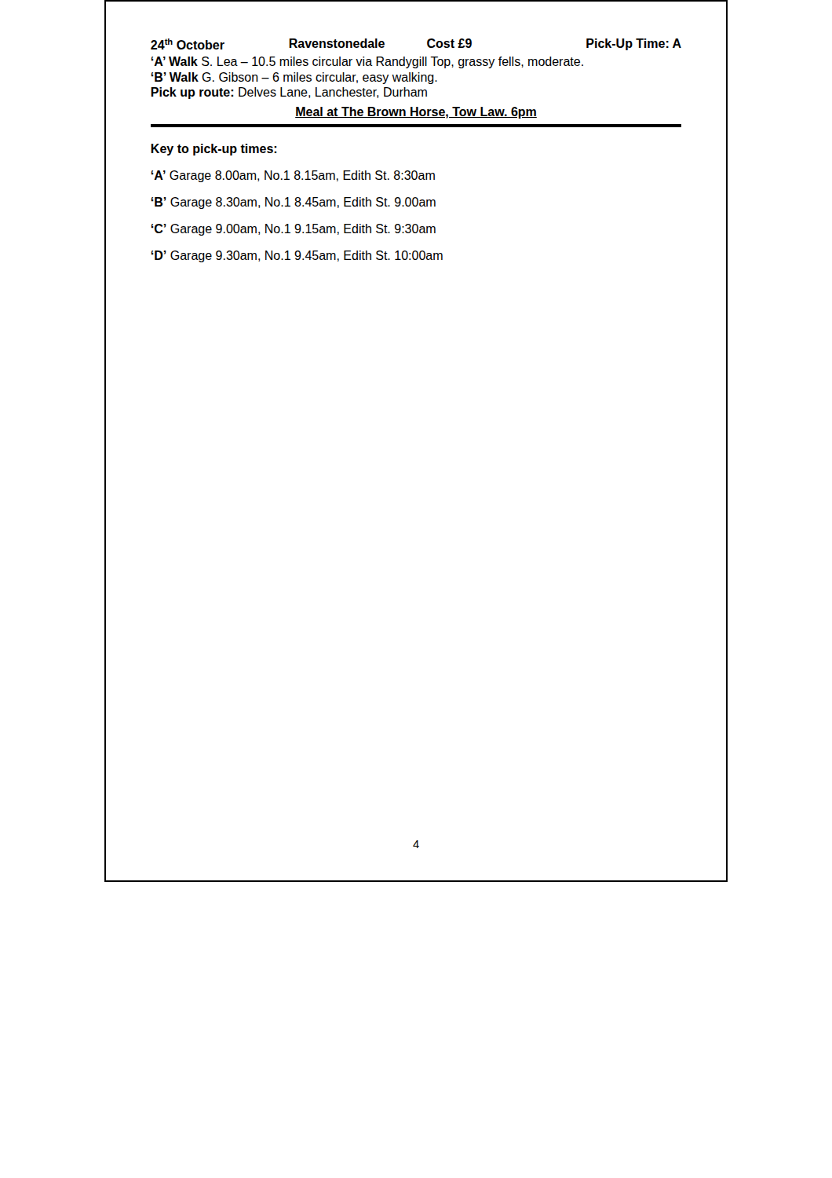24th October Ravenstonedale Cost £9 Pick-Up Time: A
‘A’ Walk S. Lea – 10.5 miles circular via Randygill Top, grassy fells, moderate.
‘B’ Walk G. Gibson – 6 miles circular, easy walking.
Pick up route: Delves Lane, Lanchester, Durham
Meal at The Brown Horse, Tow Law. 6pm
Key to pick-up times:
‘A’ Garage 8.00am, No.1 8.15am, Edith St. 8:30am
‘B’ Garage 8.30am, No.1 8.45am, Edith St. 9.00am
‘C’ Garage 9.00am, No.1 9.15am, Edith St. 9:30am
‘D’ Garage 9.30am, No.1 9.45am, Edith St. 10:00am
4